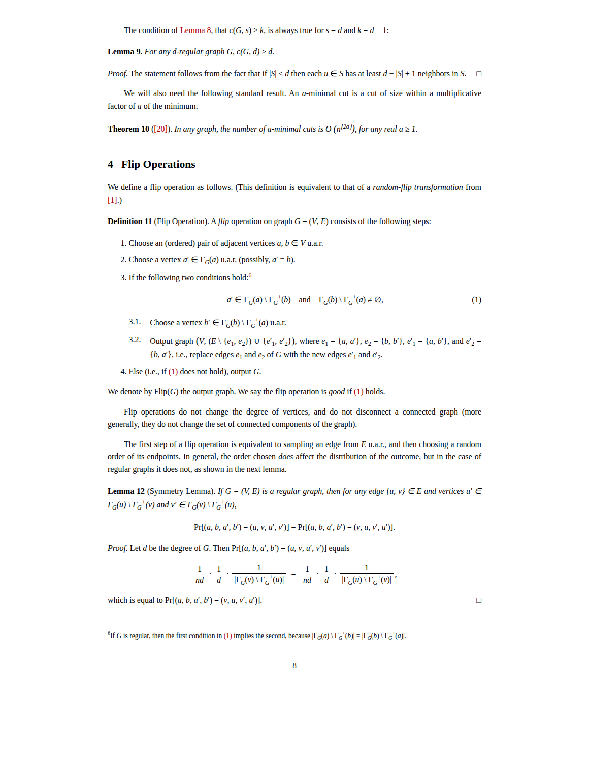The condition of Lemma 8, that c(G, s) > k, is always true for s = d and k = d − 1:
Lemma 9. For any d-regular graph G, c(G, d) ≥ d.
Proof. The statement follows from the fact that if |S| ≤ d then each u ∈ S has at least d − |S| + 1 neighbors in S̄. □
We will also need the following standard result. An a-minimal cut is a cut of size within a multiplicative factor of a of the minimum.
Theorem 10 ([20]). In any graph, the number of a-minimal cuts is O (n⌊2a⌋), for any real a ≥ 1.
4 Flip Operations
We define a flip operation as follows. (This definition is equivalent to that of a random-flip transformation from [1].)
Definition 11 (Flip Operation). A flip operation on graph G = (V, E) consists of the following steps:
Choose an (ordered) pair of adjacent vertices a, b ∈ V u.a.r.
Choose a vertex a′ ∈ ΓG(a) u.a.r. (possibly, a′ = b).
If the following two conditions hold:6 a′ ∈ ΓG(a) \ ΓG+(b) and ΓG(b) \ ΓG+(a) ≠ ∅, (1)
3.1. Choose a vertex b′ ∈ ΓG(b) \ ΓG+(a) u.a.r.
3.2. Output graph (V, (E \ {e1, e2}) ∪ {e′1, e′2}), where e1 = {a, a′}, e2 = {b, b′}, e′1 = {a, b′}, and e′2 = {b, a′}, i.e., replace edges e1 and e2 of G with the new edges e′1 and e′2.
Else (i.e., if (1) does not hold), output G.
We denote by Flip(G) the output graph. We say the flip operation is good if (1) holds.
Flip operations do not change the degree of vertices, and do not disconnect a connected graph (more generally, they do not change the set of connected components of the graph).
The first step of a flip operation is equivalent to sampling an edge from E u.a.r., and then choosing a random order of its endpoints. In general, the order chosen does affect the distribution of the outcome, but in the case of regular graphs it does not, as shown in the next lemma.
Lemma 12 (Symmetry Lemma). If G = (V, E) is a regular graph, then for any edge {u, v} ∈ E and vertices u′ ∈ ΓG(u) \ ΓG+(v) and v′ ∈ ΓG(v) \ ΓG+(u),
Pr[(a, b, a′, b′) = (u, v, u′, v′)] = Pr[(a, b, a′, b′) = (v, u, v′, u′)].
Proof. Let d be the degree of G. Then Pr[(a, b, a′, b′) = (u, v, u′, v′)] equals
1 nd · 1 d · 1|ΓG(v) \ ΓG+(u)| = 1 nd · 1 d · 1|ΓG(u) \ ΓG+(v)|,
which is equal to Pr[(a, b, a′, b′) = (v, u, v′, u′)]. □
6If G is regular, then the first condition in (1) implies the second, because |ΓG(a) \ ΓG+(b)| = |ΓG(b) \ ΓG+(a)|.
8